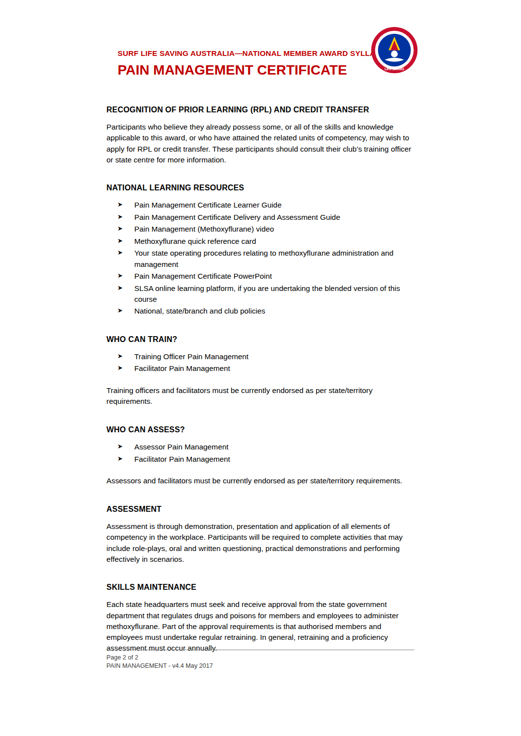SURF LIFE SAVING
SURF LIFE SAVING AUSTRALIA—NATIONAL MEMBER AWARD SYLLABUS
PAIN MANAGEMENT CERTIFICATE
RECOGNITION OF PRIOR LEARNING (RPL) AND CREDIT TRANSFER
Participants who believe they already possess some, or all of the skills and knowledge applicable to this award, or who have attained the related units of competency, may wish to apply for RPL or credit transfer. These participants should consult their club’s training officer or state centre for more information.
NATIONAL LEARNING RESOURCES
Pain Management Certificate Learner Guide
Pain Management Certificate Delivery and Assessment Guide
Pain Management (Methoxyflurane) video
Methoxyflurane quick reference card
Your state operating procedures relating to methoxyflurane administration and management
Pain Management Certificate PowerPoint
SLSA online learning platform, if you are undertaking the blended version of this course
National, state/branch and club policies
WHO CAN TRAIN?
Training Officer Pain Management
Facilitator Pain Management
Training officers and facilitators must be currently endorsed as per state/territory requirements.
WHO CAN ASSESS?
Assessor Pain Management
Facilitator Pain Management
Assessors and facilitators must be currently endorsed as per state/territory requirements.
ASSESSMENT
Assessment is through demonstration, presentation and application of all elements of competency in the workplace. Participants will be required to complete activities that may include role-plays, oral and written questioning, practical demonstrations and performing effectively in scenarios.
SKILLS MAINTENANCE
Each state headquarters must seek and receive approval from the state government department that regulates drugs and poisons for members and employees to administer methoxyflurane. Part of the approval requirements is that authorised members and employees must undertake regular retraining. In general, retraining and a proficiency assessment must occur annually.
Page 2 of 2
PAIN MANAGEMENT - v4.4 May 2017